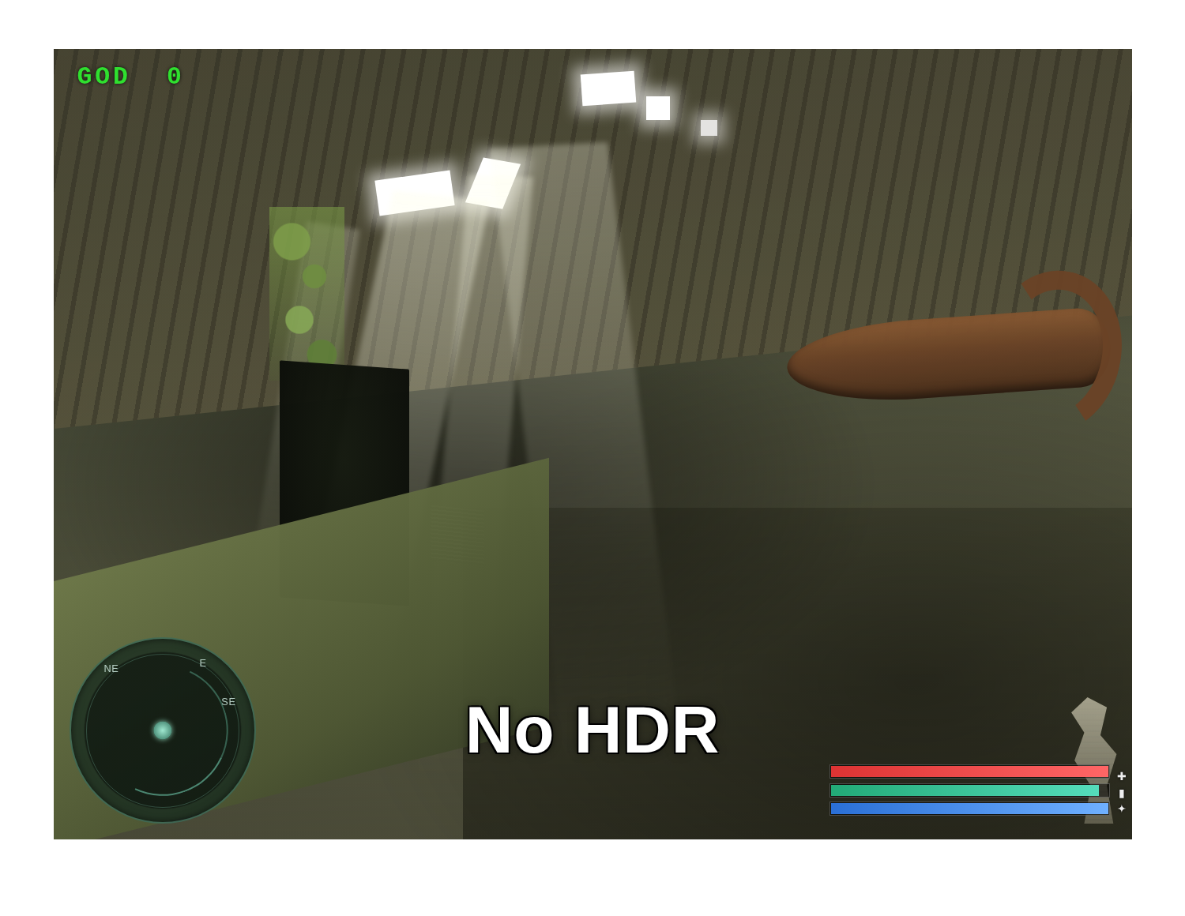GOD 0
NE E SE
✚ ▮ ✦
No HDR